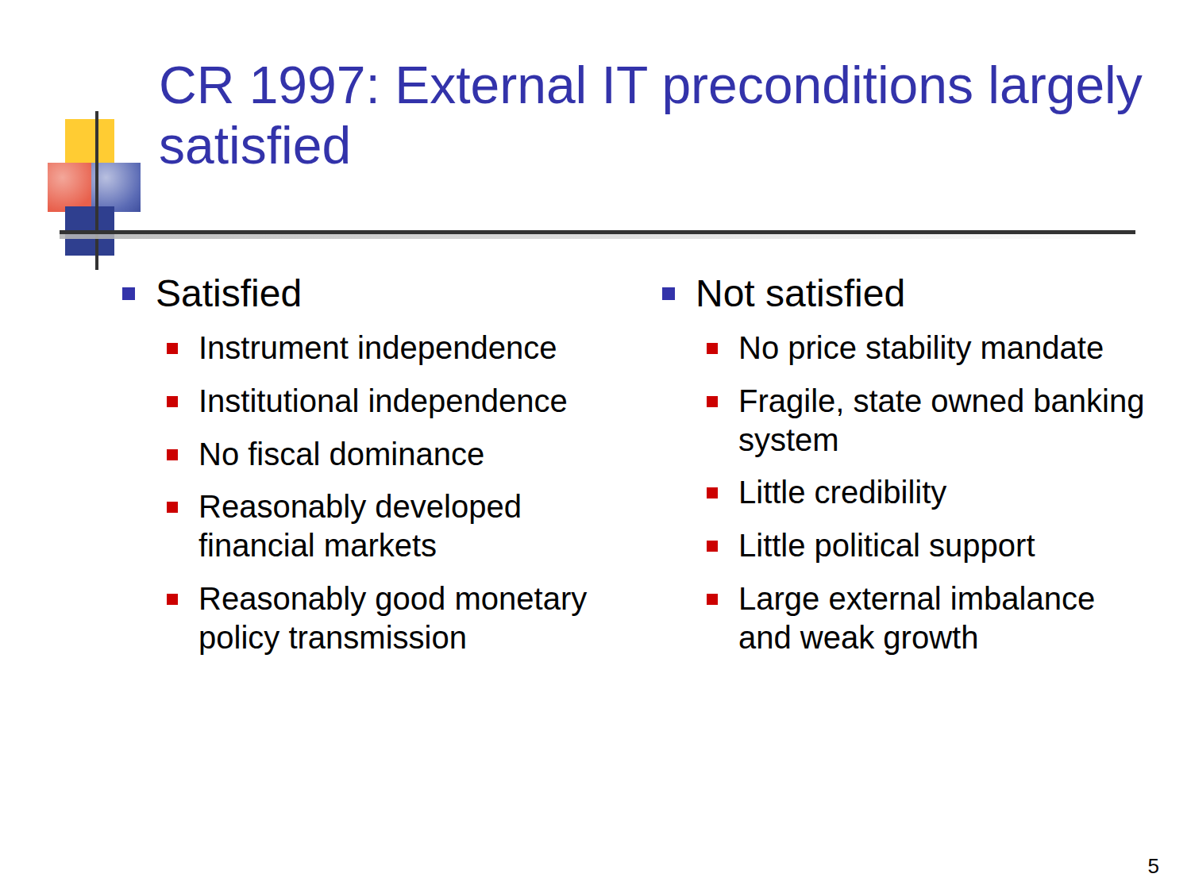CR 1997: External IT preconditions largely satisfied
Satisfied
Instrument independence
Institutional independence
No fiscal dominance
Reasonably developed financial markets
Reasonably good monetary policy transmission
Not satisfied
No price stability mandate
Fragile, state owned banking system
Little credibility
Little political support
Large external imbalance and weak growth
5